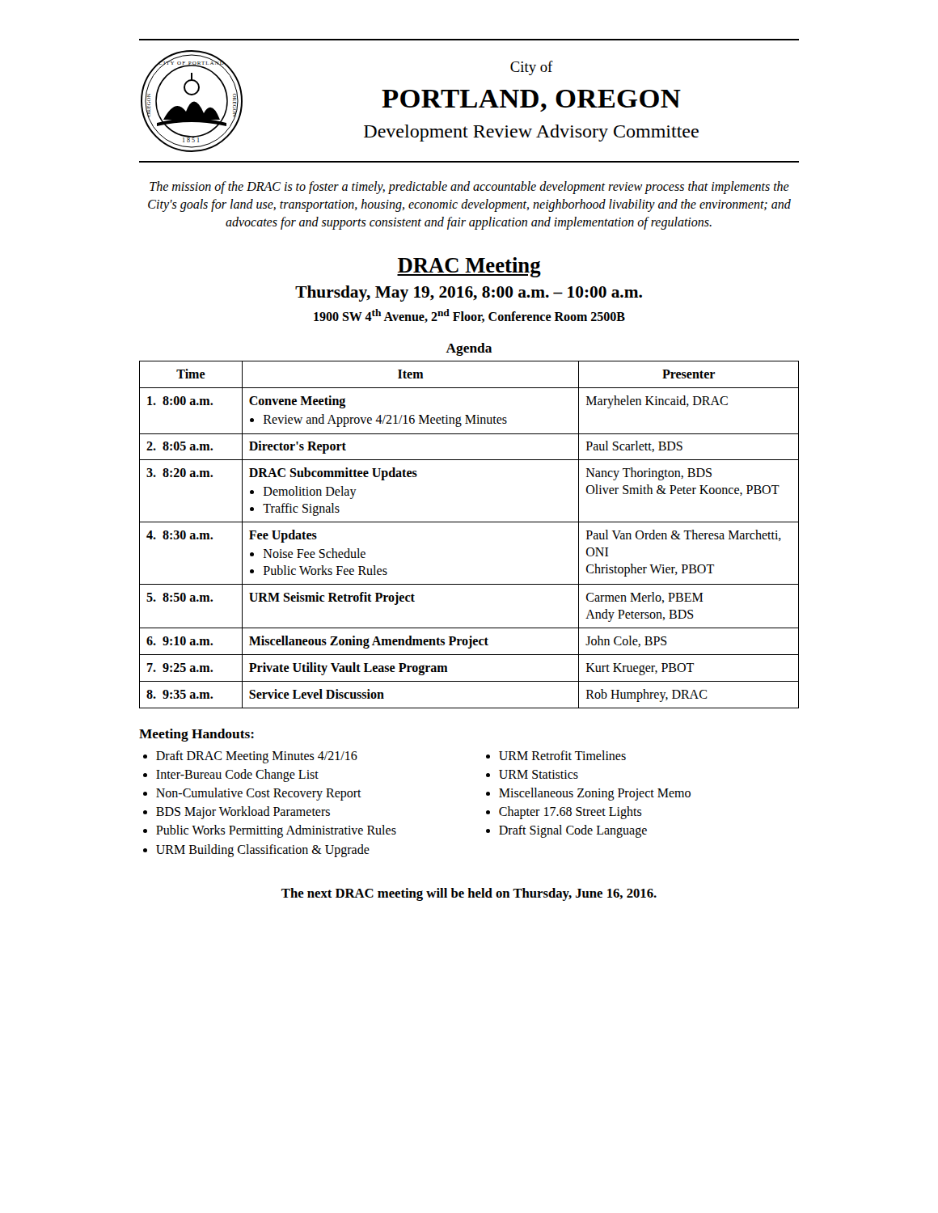CITY OF PORTLAND 1851 OREGON OREGON
City of
PORTLAND, OREGON
Development Review Advisory Committee
The mission of the DRAC is to foster a timely, predictable and accountable development review process that implements the City's goals for land use, transportation, housing, economic development, neighborhood livability and the environment; and advocates for and supports consistent and fair application and implementation of regulations.
DRAC Meeting
Thursday, May 19, 2016, 8:00 a.m. – 10:00 a.m.
1900 SW 4th Avenue, 2nd Floor, Conference Room 2500B
Agenda
| Time | Item | Presenter |
| --- | --- | --- |
| 1. 8:00 a.m. | Convene Meeting Review and Approve 4/21/16 Meeting Minutes | Maryhelen Kincaid, DRAC |
| 2. 8:05 a.m. | Director's Report | Paul Scarlett, BDS |
| 3. 8:20 a.m. | DRAC Subcommittee Updates Demolition Delay Traffic Signals | Nancy Thorington, BDS Oliver Smith & Peter Koonce, PBOT |
| 4. 8:30 a.m. | Fee Updates Noise Fee Schedule Public Works Fee Rules | Paul Van Orden & Theresa Marchetti, ONI Christopher Wier, PBOT |
| 5. 8:50 a.m. | URM Seismic Retrofit Project | Carmen Merlo, PBEM Andy Peterson, BDS |
| 6. 9:10 a.m. | Miscellaneous Zoning Amendments Project | John Cole, BPS |
| 7. 9:25 a.m. | Private Utility Vault Lease Program | Kurt Krueger, PBOT |
| 8. 9:35 a.m. | Service Level Discussion | Rob Humphrey, DRAC |
Meeting Handouts:
Draft DRAC Meeting Minutes 4/21/16
Inter-Bureau Code Change List
Non-Cumulative Cost Recovery Report
BDS Major Workload Parameters
Public Works Permitting Administrative Rules
URM Building Classification & Upgrade
URM Retrofit Timelines
URM Statistics
Miscellaneous Zoning Project Memo
Chapter 17.68 Street Lights
Draft Signal Code Language
The next DRAC meeting will be held on Thursday, June 16, 2016.